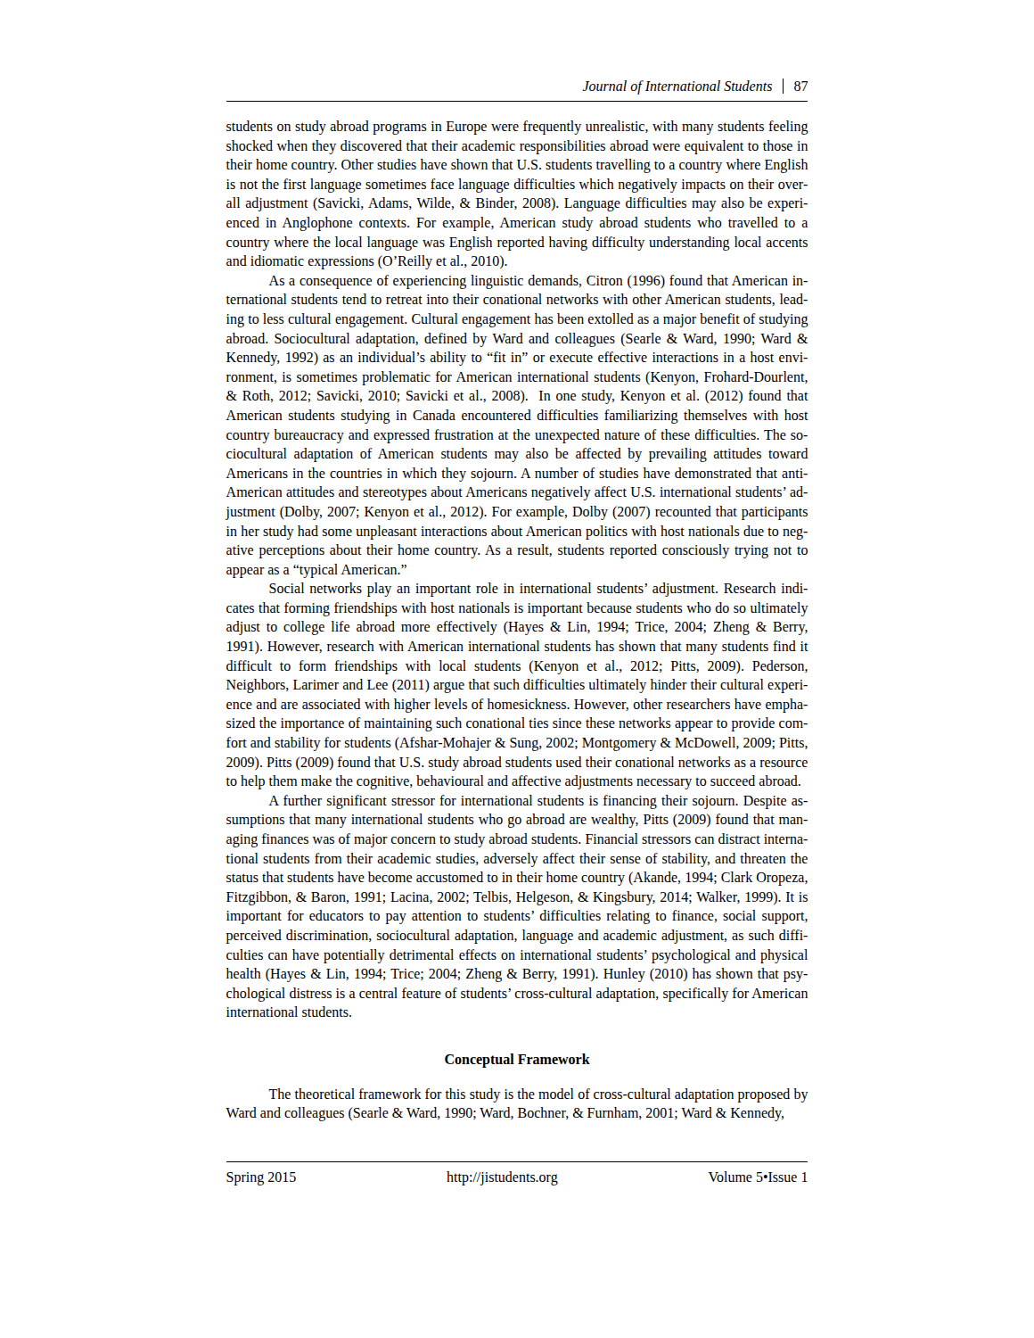Journal of International Students 87
students on study abroad programs in Europe were frequently unrealistic, with many students feeling shocked when they discovered that their academic responsibilities abroad were equivalent to those in their home country. Other studies have shown that U.S. students travelling to a country where English is not the first language sometimes face language difficulties which negatively impacts on their overall adjustment (Savicki, Adams, Wilde, & Binder, 2008). Language difficulties may also be experienced in Anglophone contexts. For example, American study abroad students who travelled to a country where the local language was English reported having difficulty understanding local accents and idiomatic expressions (O’Reilly et al., 2010).
As a consequence of experiencing linguistic demands, Citron (1996) found that American international students tend to retreat into their conational networks with other American students, leading to less cultural engagement. Cultural engagement has been extolled as a major benefit of studying abroad. Sociocultural adaptation, defined by Ward and colleagues (Searle & Ward, 1990; Ward & Kennedy, 1992) as an individual’s ability to “fit in” or execute effective interactions in a host environment, is sometimes problematic for American international students (Kenyon, Frohard-Dourlent, & Roth, 2012; Savicki, 2010; Savicki et al., 2008). In one study, Kenyon et al. (2012) found that American students studying in Canada encountered difficulties familiarizing themselves with host country bureaucracy and expressed frustration at the unexpected nature of these difficulties. The sociocultural adaptation of American students may also be affected by prevailing attitudes toward Americans in the countries in which they sojourn. A number of studies have demonstrated that anti-American attitudes and stereotypes about Americans negatively affect U.S. international students’ adjustment (Dolby, 2007; Kenyon et al., 2012). For example, Dolby (2007) recounted that participants in her study had some unpleasant interactions about American politics with host nationals due to negative perceptions about their home country. As a result, students reported consciously trying not to appear as a “typical American.”
Social networks play an important role in international students’ adjustment. Research indicates that forming friendships with host nationals is important because students who do so ultimately adjust to college life abroad more effectively (Hayes & Lin, 1994; Trice, 2004; Zheng & Berry, 1991). However, research with American international students has shown that many students find it difficult to form friendships with local students (Kenyon et al., 2012; Pitts, 2009). Pederson, Neighbors, Larimer and Lee (2011) argue that such difficulties ultimately hinder their cultural experience and are associated with higher levels of homesickness. However, other researchers have emphasized the importance of maintaining such conational ties since these networks appear to provide comfort and stability for students (Afshar-Mohajer & Sung, 2002; Montgomery & McDowell, 2009; Pitts, 2009). Pitts (2009) found that U.S. study abroad students used their conational networks as a resource to help them make the cognitive, behavioural and affective adjustments necessary to succeed abroad.
A further significant stressor for international students is financing their sojourn. Despite assumptions that many international students who go abroad are wealthy, Pitts (2009) found that managing finances was of major concern to study abroad students. Financial stressors can distract international students from their academic studies, adversely affect their sense of stability, and threaten the status that students have become accustomed to in their home country (Akande, 1994; Clark Oropeza, Fitzgibbon, & Baron, 1991; Lacina, 2002; Telbis, Helgeson, & Kingsbury, 2014; Walker, 1999). It is important for educators to pay attention to students’ difficulties relating to finance, social support, perceived discrimination, sociocultural adaptation, language and academic adjustment, as such difficulties can have potentially detrimental effects on international students’ psychological and physical health (Hayes & Lin, 1994; Trice; 2004; Zheng & Berry, 1991). Hunley (2010) has shown that psychological distress is a central feature of students’ cross-cultural adaptation, specifically for American international students.
Conceptual Framework
The theoretical framework for this study is the model of cross-cultural adaptation proposed by Ward and colleagues (Searle & Ward, 1990; Ward, Bochner, & Furnham, 2001; Ward & Kennedy,
Spring 2015 http://jistudents.org Volume 5•Issue 1